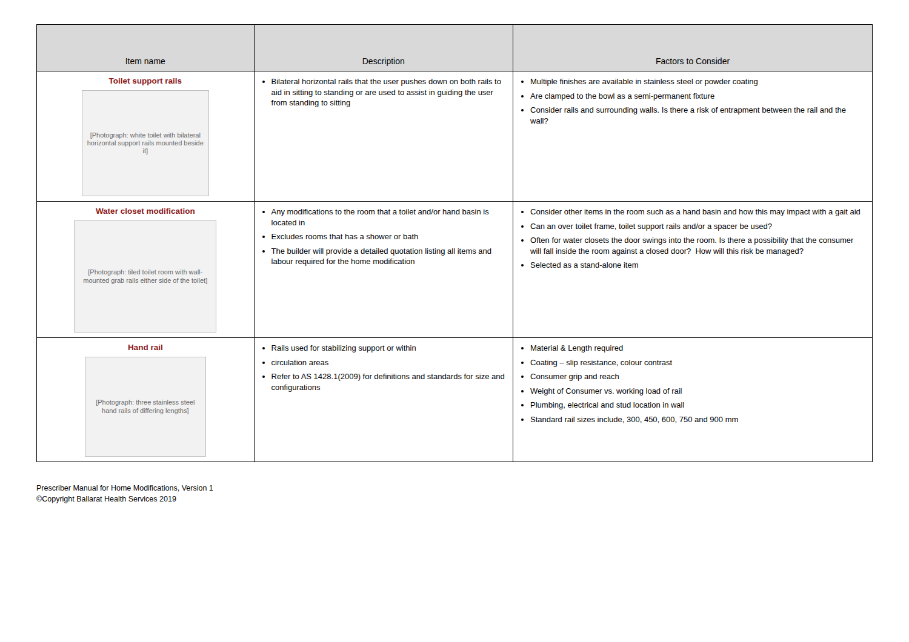| Item name | Description | Factors to Consider |
| --- | --- | --- |
| Toilet support rails [Photograph: white toilet with bilateral horizontal support rails mounted beside it] | Bilateral horizontal rails that the user pushes down on both rails to aid in sitting to standing or are used to assist in guiding the user from standing to sitting | Multiple finishes are available in stainless steel or powder coating Are clamped to the bowl as a semi-permanent fixture Consider rails and surrounding walls. Is there a risk of entrapment between the rail and the wall? |
| Water closet modification [Photograph: tiled toilet room with wall-mounted grab rails either side of the toilet] | Any modifications to the room that a toilet and/or hand basin is located in Excludes rooms that has a shower or bath The builder will provide a detailed quotation listing all items and labour required for the home modification | Consider other items in the room such as a hand basin and how this may impact with a gait aid Can an over toilet frame, toilet support rails and/or a spacer be used? Often for water closets the door swings into the room. Is there a possibility that the consumer will fall inside the room against a closed door? How will this risk be managed? Selected as a stand-alone item |
| Hand rail [Photograph: three stainless steel hand rails of differing lengths] | Rails used for stabilizing support or within circulation areas Refer to AS 1428.1(2009) for definitions and standards for size and configurations | Material & Length required Coating – slip resistance, colour contrast Consumer grip and reach Weight of Consumer vs. working load of rail Plumbing, electrical and stud location in wall Standard rail sizes include, 300, 450, 600, 750 and 900 mm |
Prescriber Manual for Home Modifications, Version 1
©Copyright Ballarat Health Services 2019